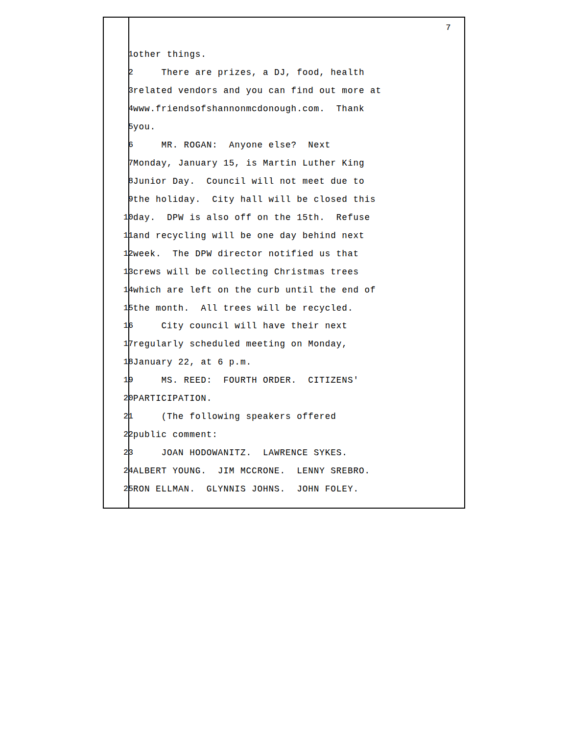7
| 1 | other things. |
| 2 | There are prizes, a DJ, food, health |
| 3 | related vendors and you can find out more at |
| 4 | www.friendsofshannonmcdonough.com. Thank |
| 5 | you. |
| 6 | MR. ROGAN: Anyone else? Next |
| 7 | Monday, January 15, is Martin Luther King |
| 8 | Junior Day. Council will not meet due to |
| 9 | the holiday. City hall will be closed this |
| 10 | day. DPW is also off on the 15th. Refuse |
| 11 | and recycling will be one day behind next |
| 12 | week. The DPW director notified us that |
| 13 | crews will be collecting Christmas trees |
| 14 | which are left on the curb until the end of |
| 15 | the month. All trees will be recycled. |
| 16 | City council will have their next |
| 17 | regularly scheduled meeting on Monday, |
| 18 | January 22, at 6 p.m. |
| 19 | MS. REED: FOURTH ORDER. CITIZENS' |
| 20 | PARTICIPATION. |
| 21 | (The following speakers offered |
| 22 | public comment: |
| 23 | JOAN HODOWANITZ. LAWRENCE SYKES. |
| 24 | ALBERT YOUNG. JIM MCCRONE. LENNY SREBRO. |
| 25 | RON ELLMAN. GLYNNIS JOHNS. JOHN FOLEY. |